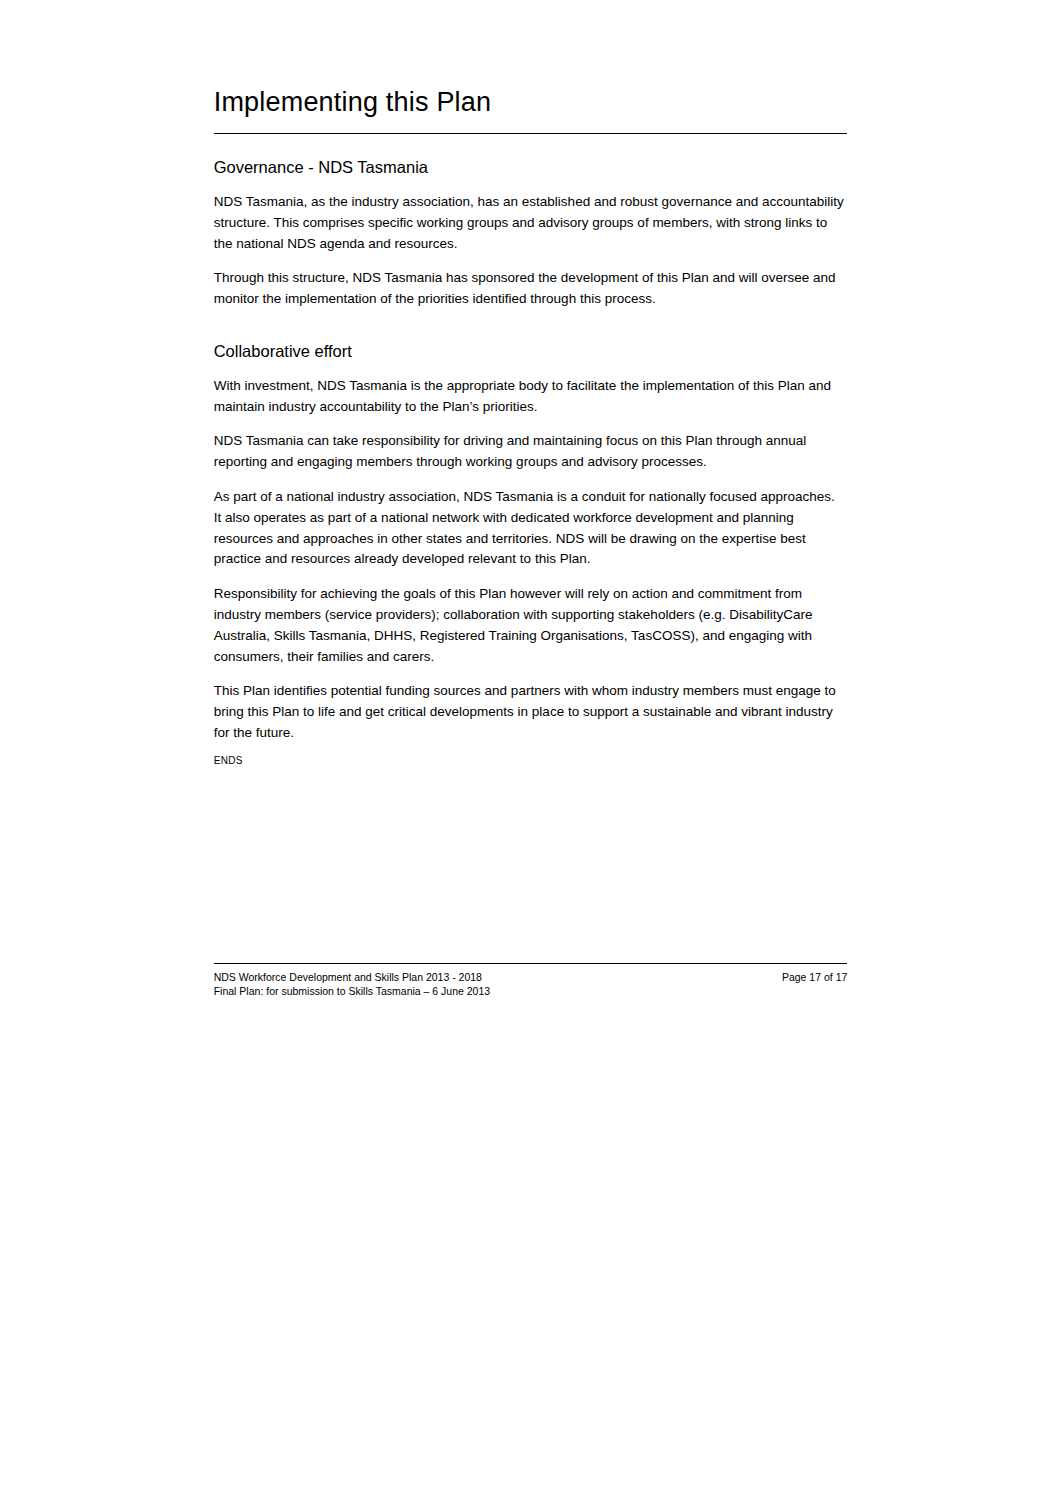Implementing this Plan
Governance - NDS Tasmania
NDS Tasmania, as the industry association, has an established and robust governance and accountability structure. This comprises specific working groups and advisory groups of members, with strong links to the national NDS agenda and resources.
Through this structure, NDS Tasmania has sponsored the development of this Plan and will oversee and monitor the implementation of the priorities identified through this process.
Collaborative effort
With investment, NDS Tasmania is the appropriate body to facilitate the implementation of this Plan and maintain industry accountability to the Plan’s priorities.
NDS Tasmania can take responsibility for driving and maintaining focus on this Plan through annual reporting and engaging members through working groups and advisory processes.
As part of a national industry association, NDS Tasmania is a conduit for nationally focused approaches. It also operates as part of a national network with dedicated workforce development and planning resources and approaches in other states and territories. NDS will be drawing on the expertise best practice and resources already developed relevant to this Plan.
Responsibility for achieving the goals of this Plan however will rely on action and commitment from industry members (service providers); collaboration with supporting stakeholders (e.g. DisabilityCare Australia, Skills Tasmania, DHHS, Registered Training Organisations, TasCOSS), and engaging with consumers, their families and carers.
This Plan identifies potential funding sources and partners with whom industry members must engage to bring this Plan to life and get critical developments in place to support a sustainable and vibrant industry for the future.
ENDS
NDS Workforce Development and Skills Plan 2013 - 2018
Final Plan: for submission to Skills Tasmania – 6 June 2013
Page 17 of 17